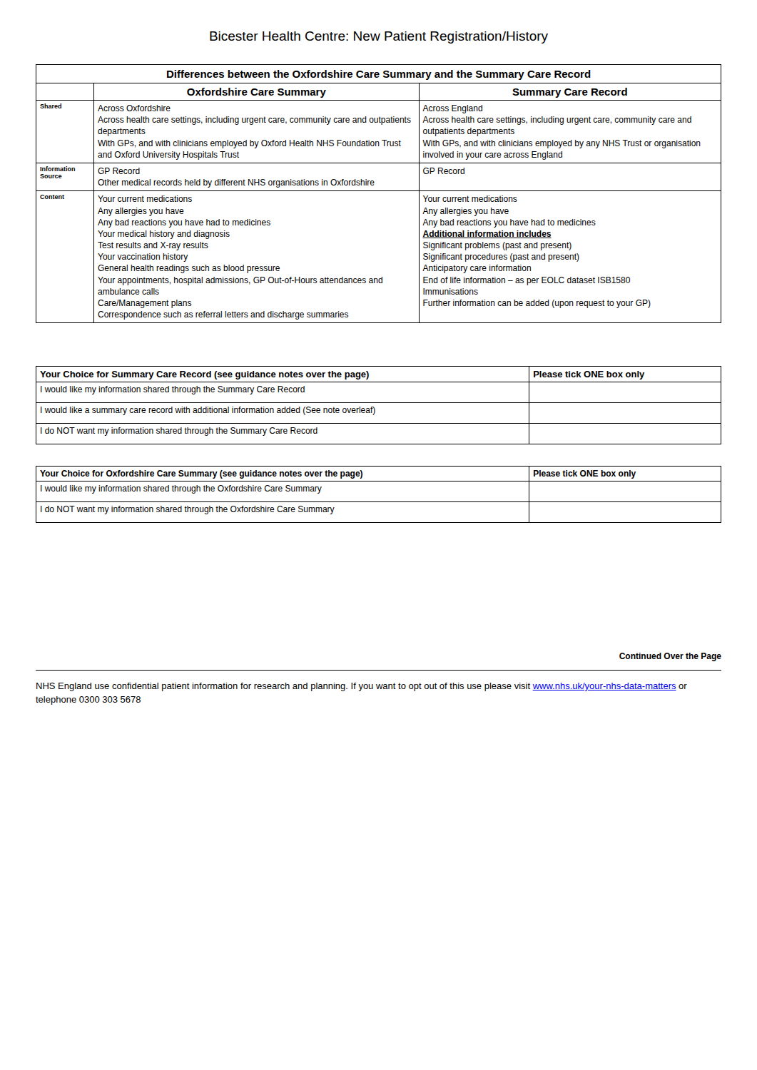Bicester Health Centre: New Patient Registration/History
| Differences between the Oxfordshire Care Summary and the Summary Care Record |
| | Oxfordshire Care Summary | Summary Care Record |
| Shared | Across Oxfordshire Across health care settings, including urgent care, community care and outpatients departments With GPs, and with clinicians employed by Oxford Health NHS Foundation Trust and Oxford University Hospitals Trust | Across England Across health care settings, including urgent care, community care and outpatients departments With GPs, and with clinicians employed by any NHS Trust or organisation involved in your care across England |
| Information Source | GP Record Other medical records held by different NHS organisations in Oxfordshire | GP Record |
| Content | Your current medications Any allergies you have Any bad reactions you have had to medicines Your medical history and diagnosis Test results and X-ray results Your vaccination history General health readings such as blood pressure Your appointments, hospital admissions, GP Out-of-Hours attendances and ambulance calls Care/Management plans Correspondence such as referral letters and discharge summaries | Your current medications Any allergies you have Any bad reactions you have had to medicines Additional information includes Significant problems (past and present) Significant procedures (past and present) Anticipatory care information End of life information – as per EOLC dataset ISB1580 Immunisations Further information can be added (upon request to your GP) |
| Your Choice for Summary Care Record (see guidance notes over the page) | Please tick ONE box only |
| --- | --- |
| I would like my information shared through the Summary Care Record | |
| I would like a summary care record with additional information added (See note overleaf) | |
| I do NOT want my information shared through the Summary Care Record | |
| Your Choice for Oxfordshire Care Summary (see guidance notes over the page) | Please tick ONE box only |
| --- | --- |
| I would like my information shared through the Oxfordshire Care Summary | |
| I do NOT want my information shared through the Oxfordshire Care Summary | |
Continued Over the Page
NHS England use confidential patient information for research and planning. If you want to opt out of this use please visit www.nhs.uk/your-nhs-data-matters or telephone 0300 303 5678